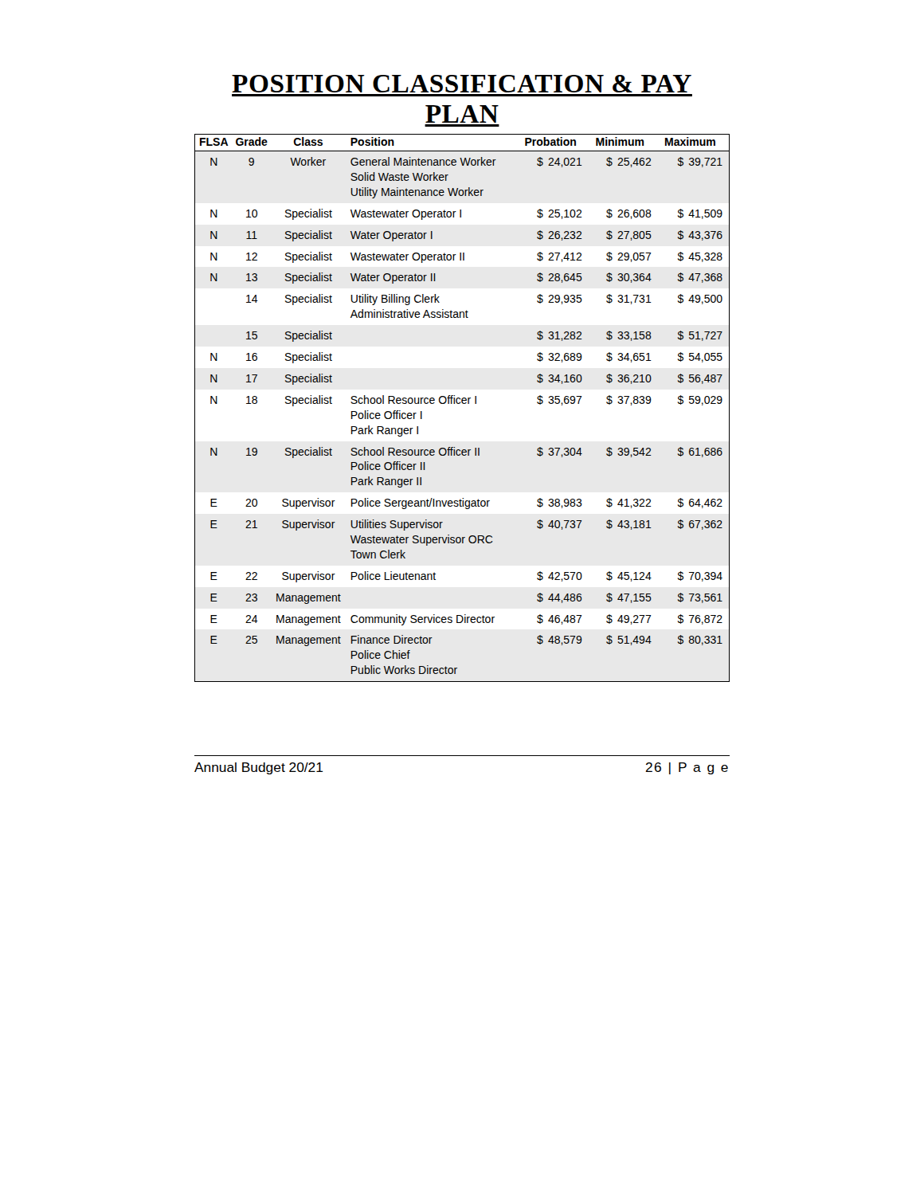POSITION CLASSIFICATION & PAY PLAN
| FLSA | Grade | Class | Position | Probation | Minimum | Maximum |
| --- | --- | --- | --- | --- | --- | --- |
| N | 9 | Worker | General Maintenance Worker Solid Waste Worker Utility Maintenance Worker | $ 24,021 | $ 25,462 | $ 39,721 |
| N | 10 | Specialist | Wastewater Operator I | $ 25,102 | $ 26,608 | $ 41,509 |
| N | 11 | Specialist | Water Operator I | $ 26,232 | $ 27,805 | $ 43,376 |
| N | 12 | Specialist | Wastewater Operator II | $ 27,412 | $ 29,057 | $ 45,328 |
| N | 13 | Specialist | Water Operator II | $ 28,645 | $ 30,364 | $ 47,368 |
| | 14 | Specialist | Utility Billing Clerk Administrative Assistant | $ 29,935 | $ 31,731 | $ 49,500 |
| | 15 | Specialist | | $ 31,282 | $ 33,158 | $ 51,727 |
| N | 16 | Specialist | | $ 32,689 | $ 34,651 | $ 54,055 |
| N | 17 | Specialist | | $ 34,160 | $ 36,210 | $ 56,487 |
| N | 18 | Specialist | School Resource Officer I Police Officer I Park Ranger I | $ 35,697 | $ 37,839 | $ 59,029 |
| N | 19 | Specialist | School Resource Officer II Police Officer II Park Ranger II | $ 37,304 | $ 39,542 | $ 61,686 |
| E | 20 | Supervisor | Police Sergeant/Investigator | $ 38,983 | $ 41,322 | $ 64,462 |
| E | 21 | Supervisor | Utilities Supervisor Wastewater Supervisor ORC Town Clerk | $ 40,737 | $ 43,181 | $ 67,362 |
| E | 22 | Supervisor | Police Lieutenant | $ 42,570 | $ 45,124 | $ 70,394 |
| E | 23 | Management | | $ 44,486 | $ 47,155 | $ 73,561 |
| E | 24 | Management | Community Services Director | $ 46,487 | $ 49,277 | $ 76,872 |
| E | 25 | Management | Finance Director Police Chief Public Works Director | $ 48,579 | $ 51,494 | $ 80,331 |
Annual Budget 20/21
26 | P a g e